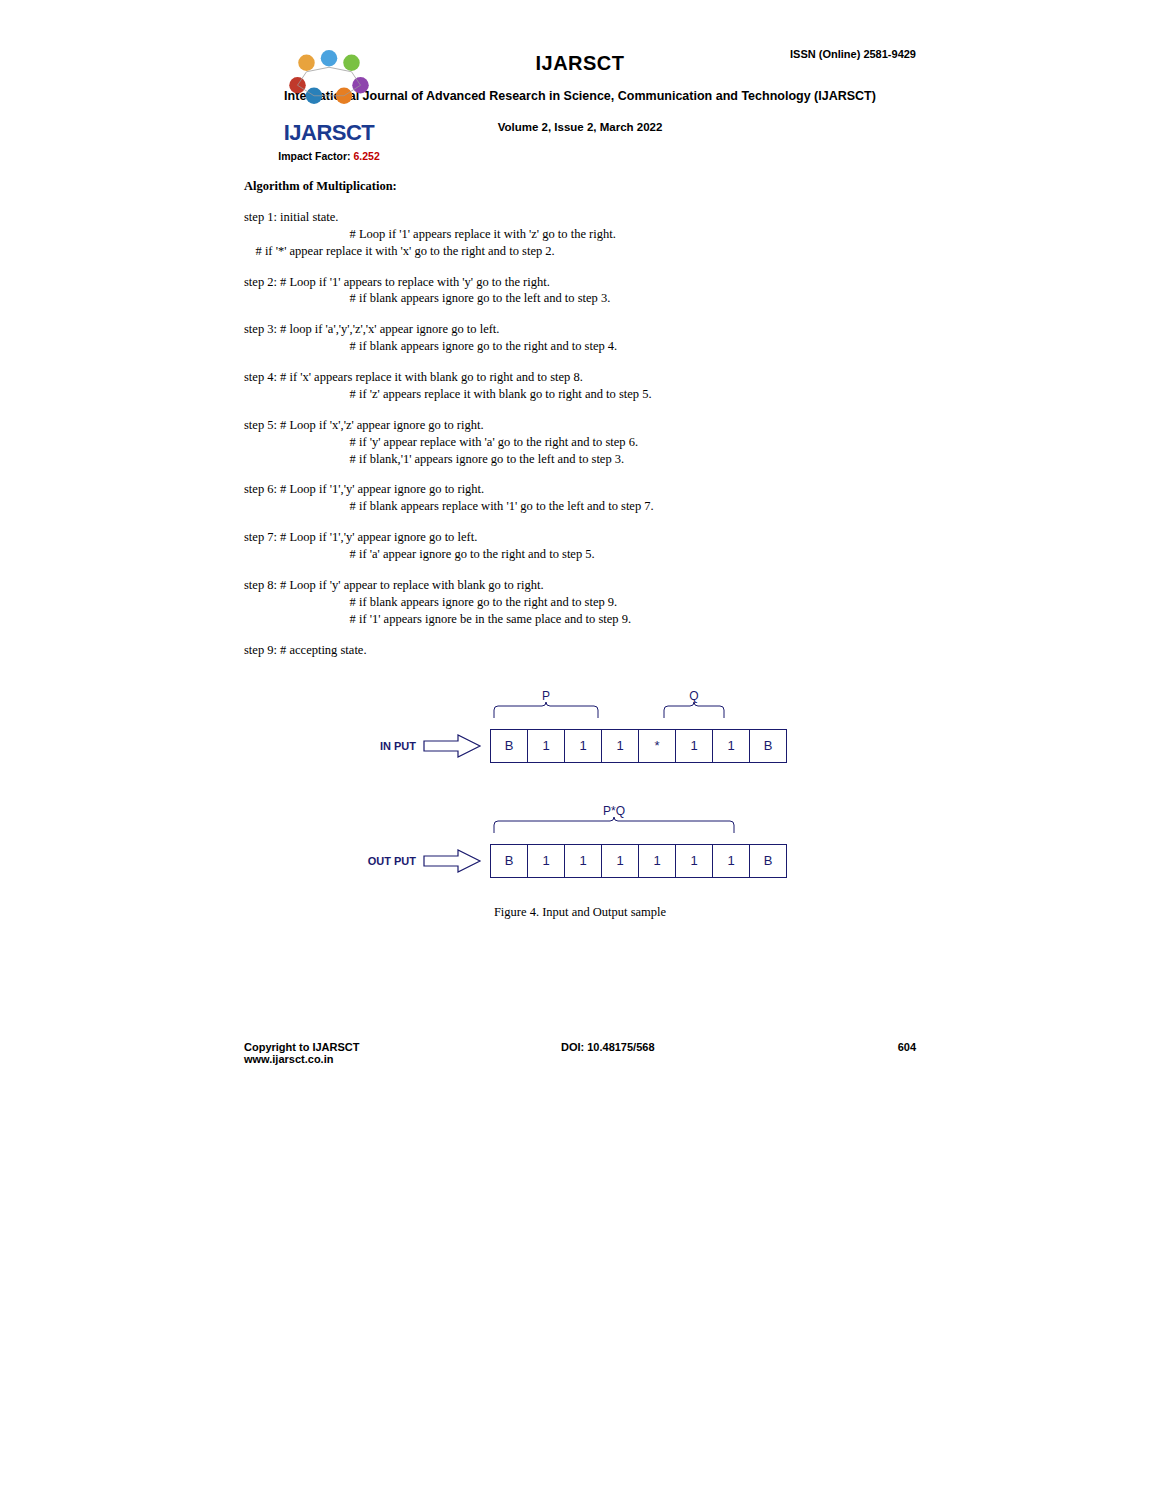IJ ARSCT
Impact Factor: 6.252
ISSN (Online) 2581-9429
IJARSCT
International Journal of Advanced Research in Science, Communication and Technology (IJARSCT)
Volume 2, Issue 2, March 2022
Algorithm of Multiplication:
step 1: initial state.
# Loop if '1' appears replace it with 'z' go to the right.
# if '*' appear replace it with 'x' go to the right and to step 2.
step 2: # Loop if '1' appears to replace with 'y' go to the right.
# if blank appears ignore go to the left and to step 3.
step 3: # loop if 'a','y','z','x' appear ignore go to left.
# if blank appears ignore go to the right and to step 4.
step 4: # if 'x' appears replace it with blank go to right and to step 8.
# if 'z' appears replace it with blank go to right and to step 5.
step 5: # Loop if 'x','z' appear ignore go to right.
# if 'y' appear replace with 'a' go to the right and to step 6.
# if blank,'1' appears ignore go to the left and to step 3.
step 6: # Loop if '1','y' appear ignore go to right.
# if blank appears replace with '1' go to the left and to step 7.
step 7: # Loop if '1','y' appear ignore go to left.
# if 'a' appear ignore go to the right and to step 5.
step 8: # Loop if 'y' appear to replace with blank go to right.
# if blank appears ignore go to the right and to step 9.
# if '1' appears ignore be in the same place and to step 9.
step 9: # accepting state.
P Q
IN PUT
| B | 1 | 1 | 1 | * | 1 | 1 | B |
P*Q
OUT PUT
| B | 1 | 1 | 1 | 1 | 1 | 1 | B |
Figure 4. Input and Output sample
Copyright to IJARSCT
www.ijarsct.co.in
DOI: 10.48175/568
604